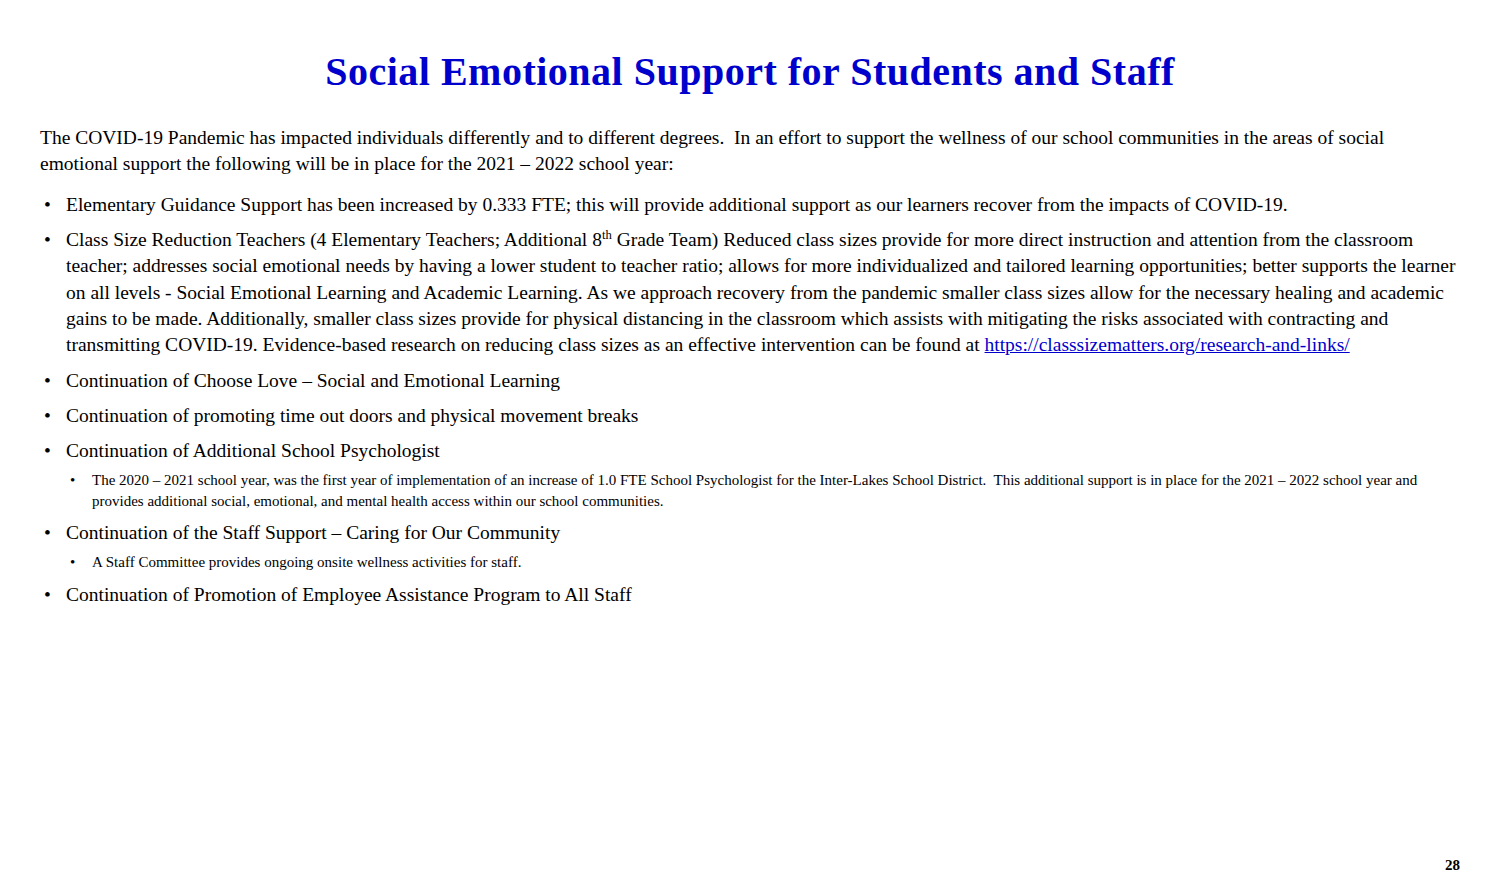Social Emotional Support for Students and Staff
The COVID-19 Pandemic has impacted individuals differently and to different degrees. In an effort to support the wellness of our school communities in the areas of social emotional support the following will be in place for the 2021 – 2022 school year:
Elementary Guidance Support has been increased by 0.333 FTE; this will provide additional support as our learners recover from the impacts of COVID-19.
Class Size Reduction Teachers (4 Elementary Teachers; Additional 8th Grade Team) Reduced class sizes provide for more direct instruction and attention from the classroom teacher; addresses social emotional needs by having a lower student to teacher ratio; allows for more individualized and tailored learning opportunities; better supports the learner on all levels - Social Emotional Learning and Academic Learning. As we approach recovery from the pandemic smaller class sizes allow for the necessary healing and academic gains to be made. Additionally, smaller class sizes provide for physical distancing in the classroom which assists with mitigating the risks associated with contracting and transmitting COVID-19. Evidence-based research on reducing class sizes as an effective intervention can be found at https://classsizematters.org/research-and-links/
Continuation of Choose Love – Social and Emotional Learning
Continuation of promoting time out doors and physical movement breaks
Continuation of Additional School Psychologist
The 2020 – 2021 school year, was the first year of implementation of an increase of 1.0 FTE School Psychologist for the Inter-Lakes School District. This additional support is in place for the 2021 – 2022 school year and provides additional social, emotional, and mental health access within our school communities.
Continuation of the Staff Support – Caring for Our Community
A Staff Committee provides ongoing onsite wellness activities for staff.
Continuation of Promotion of Employee Assistance Program to All Staff
28